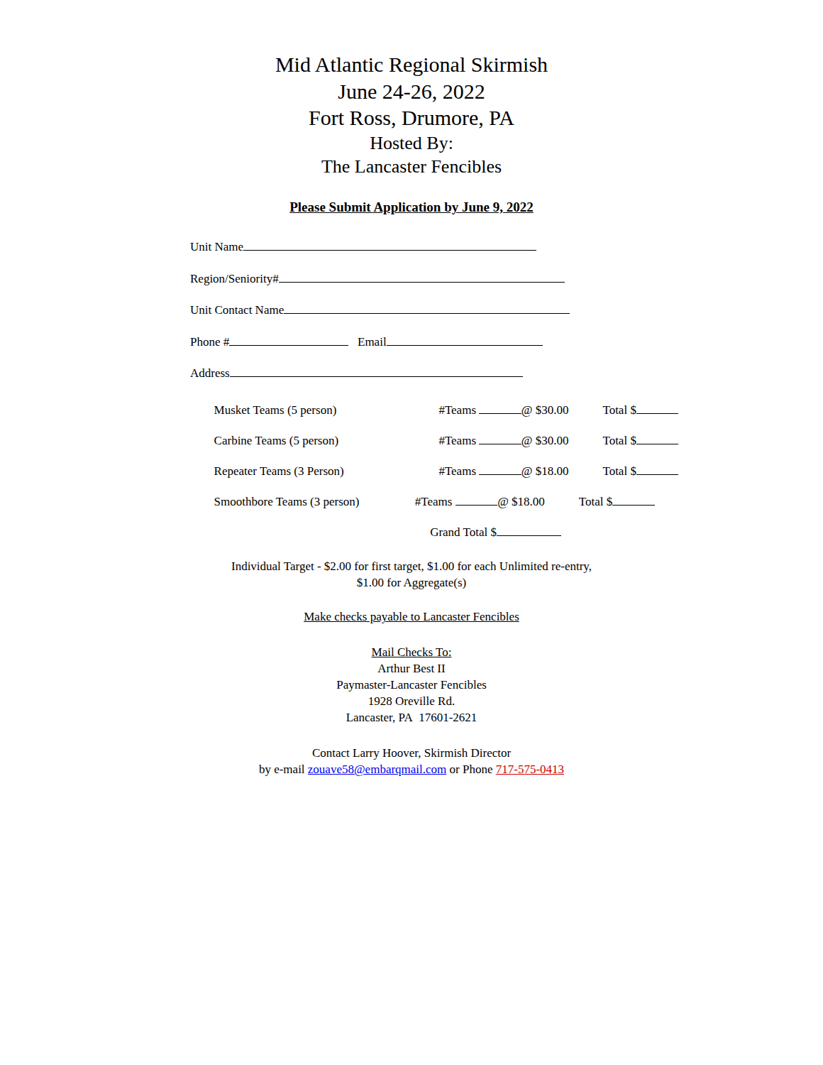Mid Atlantic Regional Skirmish
June 24-26, 2022
Fort Ross, Drumore, PA
Hosted By:
The Lancaster Fencibles
Please Submit Application by June 9, 2022
Unit Name
Region/Seniority#
Unit Contact Name
Phone # Email
Address
Musket Teams (5 person) #Teams @ $30.00 Total $
Carbine Teams (5 person) #Teams @ $30.00 Total $
Repeater Teams (3 Person) #Teams @ $18.00 Total $
Smoothbore Teams (3 person)#Teams @ $18.00 Total $
Grand Total $
Individual Target - $2.00 for first target, $1.00 for each Unlimited re-entry,
$1.00 for Aggregate(s)
Make checks payable to Lancaster Fencibles
Mail Checks To:
Arthur Best II
Paymaster-Lancaster Fencibles
1928 Oreville Rd.
Lancaster, PA 17601-2621
Contact Larry Hoover, Skirmish Director
by e-mail zouave58@embarqmail.com or Phone 717-575-0413